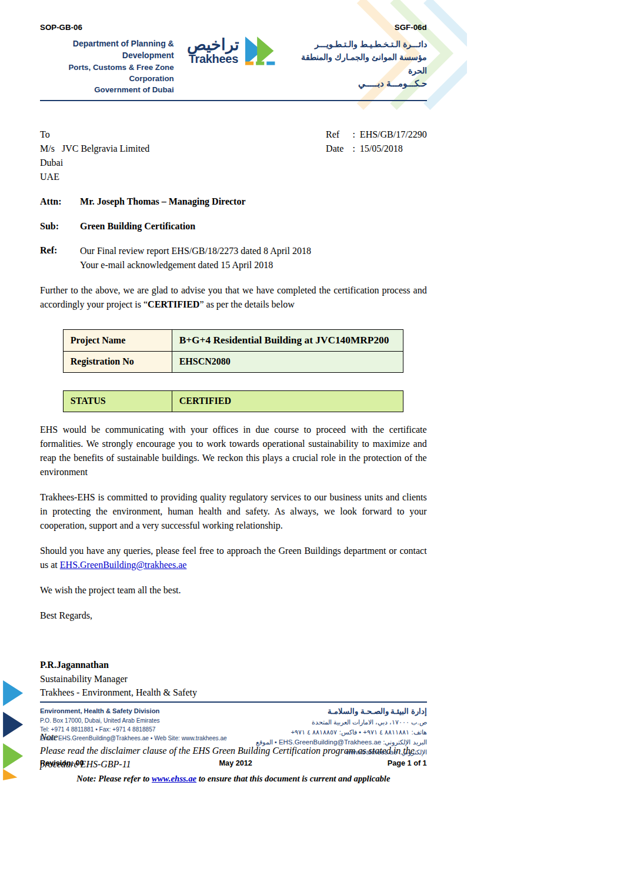SOP-GB-06 SGF-06d
Department of Planning & Development
Ports, Customs & Free Zone Corporation
Government of Dubai
تراخيص
Trakhees
دائـــرة الـتـخـطـيـط والـتـطـويـــر
مؤسسة الموانئ والجمـارك والمنطقة الحرة
حـكـــومـــة دبـــــي
To
M/s JVC Belgravia Limited
Dubai
UAE
Ref: EHS/GB/17/2290
Date: 15/05/2018
Attn:
Mr. Joseph Thomas – Managing Director
Sub:
Green Building Certification
Ref:
Our Final review report EHS/GB/18/2273 dated 8 April 2018
Your e-mail acknowledgement dated 15 April 2018
Further to the above, we are glad to advise you that we have completed the certification process and accordingly your project is “CERTIFIED” as per the details below
| Project Name | B+G+4 Residential Building at JVC140MRP200 |
| Registration No | EHSCN2080 |
| STATUS | CERTIFIED |
EHS would be communicating with your offices in due course to proceed with the certificate formalities. We strongly encourage you to work towards operational sustainability to maximize and reap the benefits of sustainable buildings. We reckon this plays a crucial role in the protection of the environment
Trakhees-EHS is committed to providing quality regulatory services to our business units and clients in protecting the environment, human health and safety. As always, we look forward to your cooperation, support and a very successful working relationship.
Should you have any queries, please feel free to approach the Green Buildings department or contact us at EHS.GreenBuilding@trakhees.ae
We wish the project team all the best.
Best Regards,
P.R.Jagannathan
Sustainability Manager
Trakhees - Environment, Health & Safety
Note
Please read the disclaimer clause of the EHS Green Building Certification program as stated in the procedure EHS-GBP-11
Environment, Health & Safety Division
P.O. Box 17000, Dubai, United Arab Emirates
Tel: +971 4 8811881 • Fax: +971 4 8818857
Email: EHS.GreenBuilding@Trakhees.ae • Web Site: www.trakhees.ae
إدارة البيئـة والصـحـة والسلامـة
ص.ب ١٧٠٠٠، دبي، الامارات العربية المتحدة
هاتف: ٨٨١١٨٨١ ٤ ٩٧١+ • فاكس: ٨٨١٨٨٥٧ ٤ ٩٧١+
البريد الإلكتروني: EHS.GreenBuilding@Trakhees.ae • الموقع الإلكتروني: www.trakhees.ae
Revision: 00 May 2012 Page 1 of 1
Note: Please refer to www.ehss.ae to ensure that this document is current and applicable